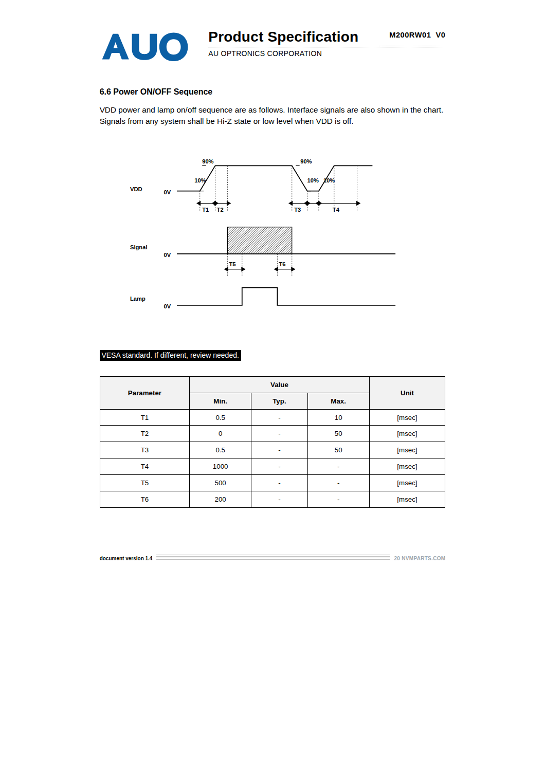Product Specification
AU OPTRONICS CORPORATION
M200RW01 V0
6.6 Power ON/OFF Sequence
VDD power and lamp on/off sequence are as follows. Interface signals are also shown in the chart. Signals from any system shall be Hi-Z state or low level when VDD is off.
VDD 0V 90% 10% 90% 10% 10% T1 T2 T3 T4 Signal 0V T5 T6 Lamp 0V
VESA standard. If different, review needed.
| Parameter | Value | Unit |
| --- | --- | --- |
| Min. | Typ. | Max. |
| T1 | 0.5 | - | 10 | [msec] |
| T2 | 0 | - | 50 | [msec] |
| T3 | 0.5 | - | 50 | [msec] |
| T4 | 1000 | - | - | [msec] |
| T5 | 500 | - | - | [msec] |
| T6 | 200 | - | - | [msec] |
document version 1.4 20 NVMPARTS.COM